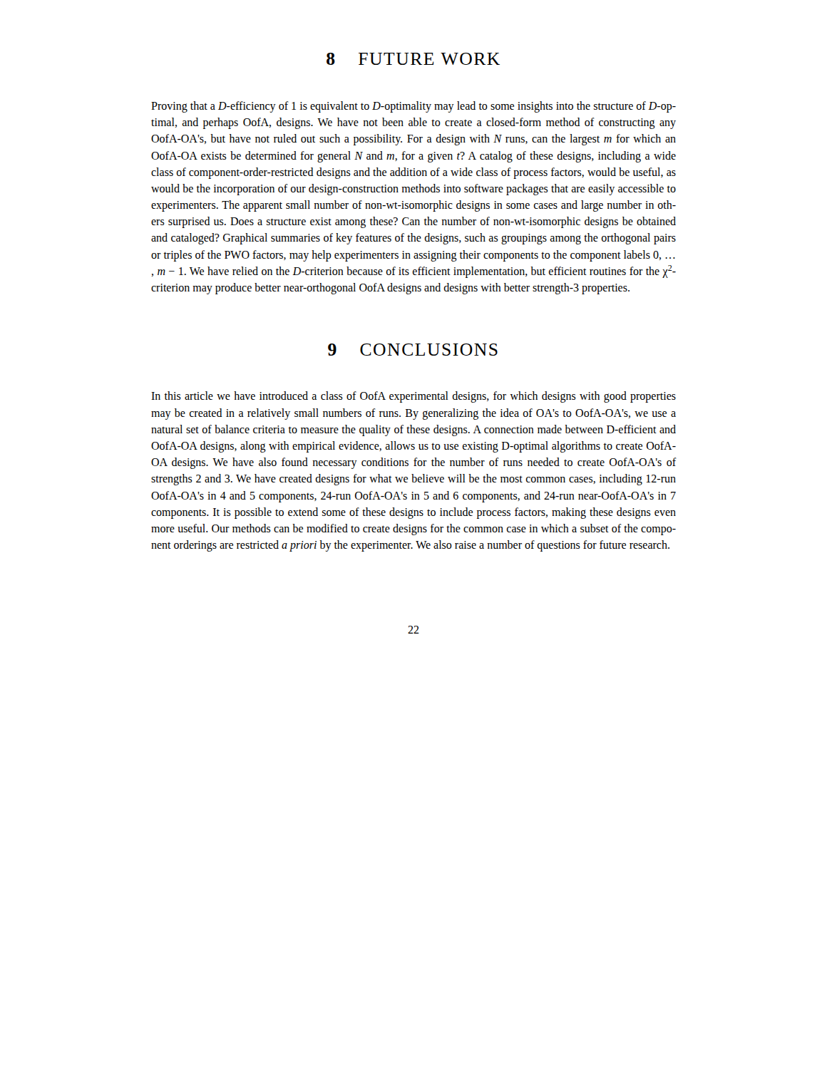8 FUTURE WORK
Proving that a D-efficiency of 1 is equivalent to D-optimality may lead to some insights into the structure of D-optimal, and perhaps OofA, designs. We have not been able to create a closed-form method of constructing any OofA-OA's, but have not ruled out such a possibility. For a design with N runs, can the largest m for which an OofA-OA exists be determined for general N and m, for a given t? A catalog of these designs, including a wide class of component-order-restricted designs and the addition of a wide class of process factors, would be useful, as would be the incorporation of our design-construction methods into software packages that are easily accessible to experimenters. The apparent small number of non-wt-isomorphic designs in some cases and large number in others surprised us. Does a structure exist among these? Can the number of non-wt-isomorphic designs be obtained and cataloged? Graphical summaries of key features of the designs, such as groupings among the orthogonal pairs or triples of the PWO factors, may help experimenters in assigning their components to the component labels 0, … , m − 1. We have relied on the D-criterion because of its efficient implementation, but efficient routines for the χ2-criterion may produce better near-orthogonal OofA designs and designs with better strength-3 properties.
9 CONCLUSIONS
In this article we have introduced a class of OofA experimental designs, for which designs with good properties may be created in a relatively small numbers of runs. By generalizing the idea of OA's to OofA-OA's, we use a natural set of balance criteria to measure the quality of these designs. A connection made between D-efficient and OofA-OA designs, along with empirical evidence, allows us to use existing D-optimal algorithms to create OofA-OA designs. We have also found necessary conditions for the number of runs needed to create OofA-OA's of strengths 2 and 3. We have created designs for what we believe will be the most common cases, including 12-run OofA-OA's in 4 and 5 components, 24-run OofA-OA's in 5 and 6 components, and 24-run near-OofA-OA's in 7 components. It is possible to extend some of these designs to include process factors, making these designs even more useful. Our methods can be modified to create designs for the common case in which a subset of the component orderings are restricted a priori by the experimenter. We also raise a number of questions for future research.
22